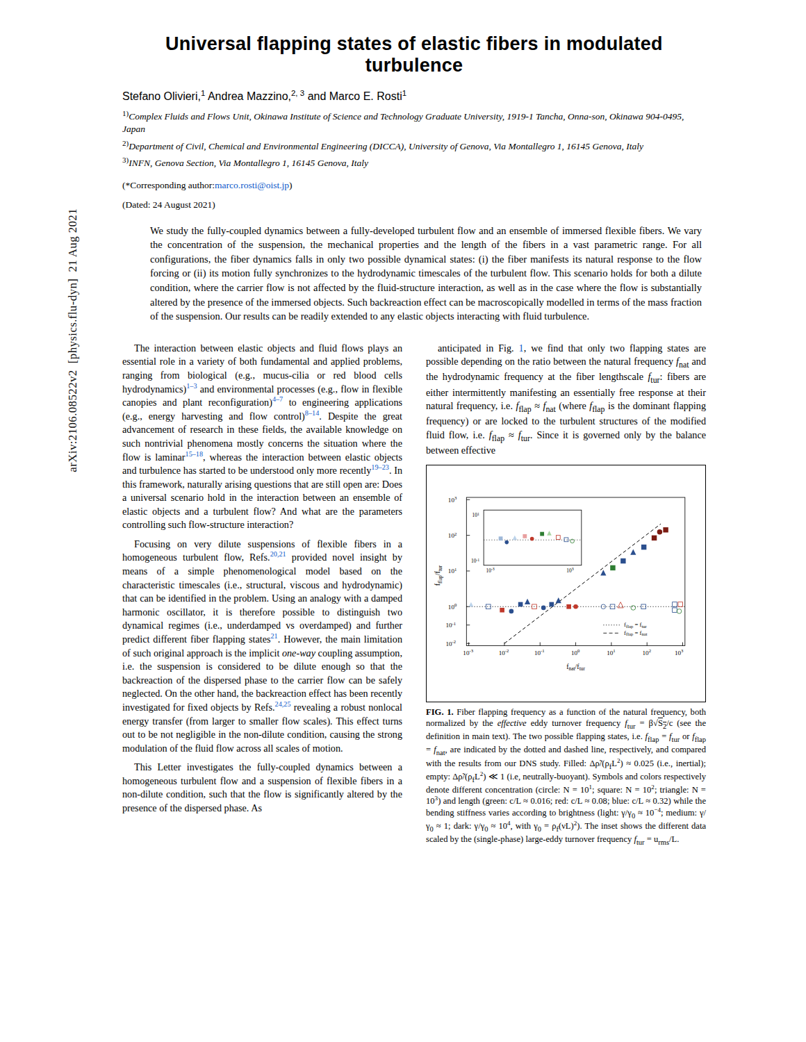arXiv:2106.08522v2 [physics.flu-dyn] 21 Aug 2021
Universal flapping states of elastic fibers in modulated turbulence
Stefano Olivieri,1 Andrea Mazzino,2, 3 and Marco E. Rosti1
1)Complex Fluids and Flows Unit, Okinawa Institute of Science and Technology Graduate University, 1919-1 Tancha, Onna-son, Okinawa 904-0495, Japan
2)Department of Civil, Chemical and Environmental Engineering (DICCA), University of Genova, Via Montallegro 1, 16145 Genova, Italy
3)INFN, Genova Section, Via Montallegro 1, 16145 Genova, Italy
(*Corresponding author:marco.rosti@oist.jp)
(Dated: 24 August 2021)
We study the fully-coupled dynamics between a fully-developed turbulent flow and an ensemble of immersed flexible fibers. We vary the concentration of the suspension, the mechanical properties and the length of the fibers in a vast parametric range. For all configurations, the fiber dynamics falls in only two possible dynamical states: (i) the fiber manifests its natural response to the flow forcing or (ii) its motion fully synchronizes to the hydrodynamic timescales of the turbulent flow. This scenario holds for both a dilute condition, where the carrier flow is not affected by the fluid-structure interaction, as well as in the case where the flow is substantially altered by the presence of the immersed objects. Such backreaction effect can be macroscopically modelled in terms of the mass fraction of the suspension. Our results can be readily extended to any elastic objects interacting with fluid turbulence.
The interaction between elastic objects and fluid flows plays an essential role in a variety of both fundamental and applied problems, ranging from biological (e.g., mucus-cilia or red blood cells hydrodynamics)1–3 and environmental processes (e.g., flow in flexible canopies and plant reconfiguration)4–7 to engineering applications (e.g., energy harvesting and flow control)8–14. Despite the great advancement of research in these fields, the available knowledge on such nontrivial phenomena mostly concerns the situation where the flow is laminar15–18, whereas the interaction between elastic objects and turbulence has started to be understood only more recently19–23. In this framework, naturally arising questions that are still open are: Does a universal scenario hold in the interaction between an ensemble of elastic objects and a turbulent flow? And what are the parameters controlling such flow-structure interaction?
Focusing on very dilute suspensions of flexible fibers in a homogeneous turbulent flow, Refs.20,21 provided novel insight by means of a simple phenomenological model based on the characteristic timescales (i.e., structural, viscous and hydrodynamic) that can be identified in the problem. Using an analogy with a damped harmonic oscillator, it is therefore possible to distinguish two dynamical regimes (i.e., underdamped vs overdamped) and further predict different fiber flapping states21. However, the main limitation of such original approach is the implicit one-way coupling assumption, i.e. the suspension is considered to be dilute enough so that the backreaction of the dispersed phase to the carrier flow can be safely neglected. On the other hand, the backreaction effect has been recently investigated for fixed objects by Refs.24,25 revealing a robust nonlocal energy transfer (from larger to smaller flow scales). This effect turns out to be not negligible in the non-dilute condition, causing the strong modulation of the fluid flow across all scales of motion.
This Letter investigates the fully-coupled dynamics between a homogeneous turbulent flow and a suspension of flexible fibers in a non-dilute condition, such that the flow is significantly altered by the presence of the dispersed phase. As
anticipated in Fig. 1, we find that only two flapping states are possible depending on the ratio between the natural frequency fnat and the hydrodynamic frequency at the fiber lengthscale ftur: fibers are either intermittently manifesting an essentially free response at their natural frequency, i.e. fflap ≈ fnat (where fflap is the dominant flapping frequency) or are locked to the turbulent structures of the modified fluid flow, i.e. fflap ≈ ftur. Since it is governed only by the balance between effective
103 102 101 100 10-1 10-2 10-3 10-2 10-1 100 101 102 103 fnat/ftur fflap/ftur fflap = ftur fflap = fnat 101 10-1 10-3 103
FIG. 1. Fiber flapping frequency as a function of the natural frequency, both normalized by the effective eddy turnover frequency ftur = β√S2/c (see the definition in main text). The two possible flapping states, i.e. fflap = ftur or fflap = fnat, are indicated by the dotted and dashed line, respectively, and compared with the results from our DNS study. Filled: Δρ̃/(ρfL2) ≈ 0.025 (i.e., inertial); empty: Δρ̃/(ρfL2) ≪ 1 (i.e, neutrally-buoyant). Symbols and colors respectively denote different concentration (circle: N = 101; square: N = 102; triangle: N = 103) and length (green: c/L ≈ 0.016; red: c/L ≈ 0.08; blue: c/L ≈ 0.32) while the bending stiffness varies according to brightness (light: γ/γ0 ≈ 10−4; medium: γ/γ0 ≈ 1; dark: γ/γ0 ≈ 104, with γ0 = ρf(νL)2). The inset shows the different data scaled by the (single-phase) large-eddy turnover frequency ftur = urms/L.